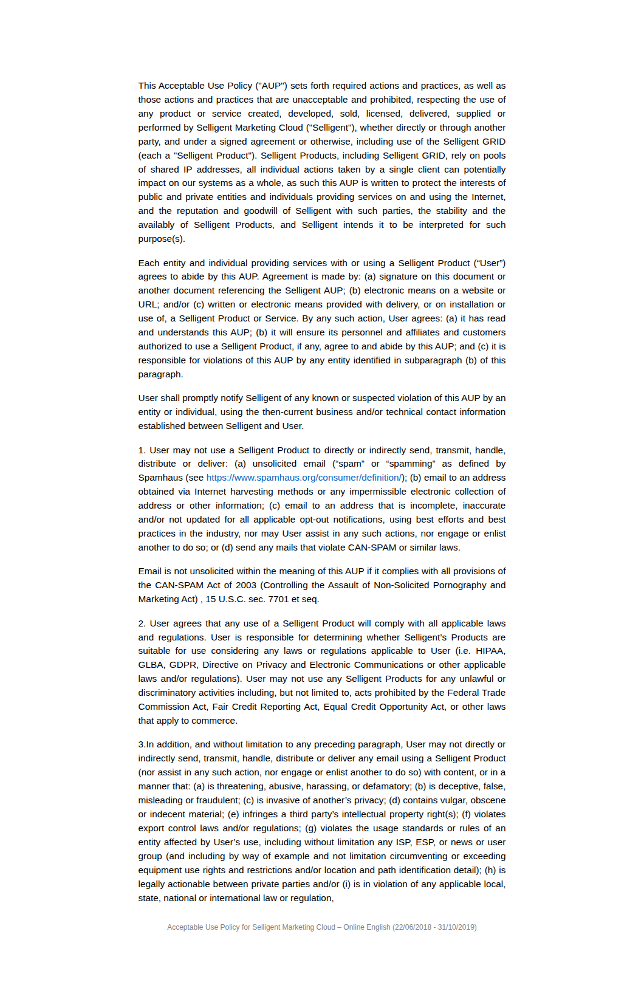This Acceptable Use Policy ("AUP") sets forth required actions and practices, as well as those actions and practices that are unacceptable and prohibited, respecting the use of any product or service created, developed, sold, licensed, delivered, supplied or performed by Selligent Marketing Cloud ("Selligent"), whether directly or through another party, and under a signed agreement or otherwise, including use of the Selligent GRID (each a "Selligent Product"). Selligent Products, including Selligent GRID, rely on pools of shared IP addresses, all individual actions taken by a single client can potentially impact on our systems as a whole, as such this AUP is written to protect the interests of public and private entities and individuals providing services on and using the Internet, and the reputation and goodwill of Selligent with such parties, the stability and the availably of Selligent Products, and Selligent intends it to be interpreted for such purpose(s).
Each entity and individual providing services with or using a Selligent Product (“User”) agrees to abide by this AUP. Agreement is made by: (a) signature on this document or another document referencing the Selligent AUP; (b) electronic means on a website or URL; and/or (c) written or electronic means provided with delivery, or on installation or use of, a Selligent Product or Service. By any such action, User agrees: (a) it has read and understands this AUP; (b) it will ensure its personnel and affiliates and customers authorized to use a Selligent Product, if any, agree to and abide by this AUP; and (c) it is responsible for violations of this AUP by any entity identified in subparagraph (b) of this paragraph.
User shall promptly notify Selligent of any known or suspected violation of this AUP by an entity or individual, using the then-current business and/or technical contact information established between Selligent and User.
1. User may not use a Selligent Product to directly or indirectly send, transmit, handle, distribute or deliver: (a) unsolicited email (“spam” or “spamming” as defined by Spamhaus (see https://www.spamhaus.org/consumer/definition/); (b) email to an address obtained via Internet harvesting methods or any impermissible electronic collection of address or other information; (c) email to an address that is incomplete, inaccurate and/or not updated for all applicable opt-out notifications, using best efforts and best practices in the industry, nor may User assist in any such actions, nor engage or enlist another to do so; or (d) send any mails that violate CAN-SPAM or similar laws.
Email is not unsolicited within the meaning of this AUP if it complies with all provisions of the CAN-SPAM Act of 2003 (Controlling the Assault of Non-Solicited Pornography and Marketing Act) , 15 U.S.C. sec. 7701 et seq.
2. User agrees that any use of a Selligent Product will comply with all applicable laws and regulations. User is responsible for determining whether Selligent’s Products are suitable for use considering any laws or regulations applicable to User (i.e. HIPAA, GLBA, GDPR, Directive on Privacy and Electronic Communications or other applicable laws and/or regulations). User may not use any Selligent Products for any unlawful or discriminatory activities including, but not limited to, acts prohibited by the Federal Trade Commission Act, Fair Credit Reporting Act, Equal Credit Opportunity Act, or other laws that apply to commerce.
3.In addition, and without limitation to any preceding paragraph, User may not directly or indirectly send, transmit, handle, distribute or deliver any email using a Selligent Product (nor assist in any such action, nor engage or enlist another to do so) with content, or in a manner that: (a) is threatening, abusive, harassing, or defamatory; (b) is deceptive, false, misleading or fraudulent; (c) is invasive of another’s privacy; (d) contains vulgar, obscene or indecent material; (e) infringes a third party’s intellectual property right(s); (f) violates export control laws and/or regulations; (g) violates the usage standards or rules of an entity affected by User’s use, including without limitation any ISP, ESP, or news or user group (and including by way of example and not limitation circumventing or exceeding equipment use rights and restrictions and/or location and path identification detail); (h) is legally actionable between private parties and/or (i) is in violation of any applicable local, state, national or international law or regulation,
Acceptable Use Policy for Selligent Marketing Cloud – Online English (22/06/2018 - 31/10/2019)